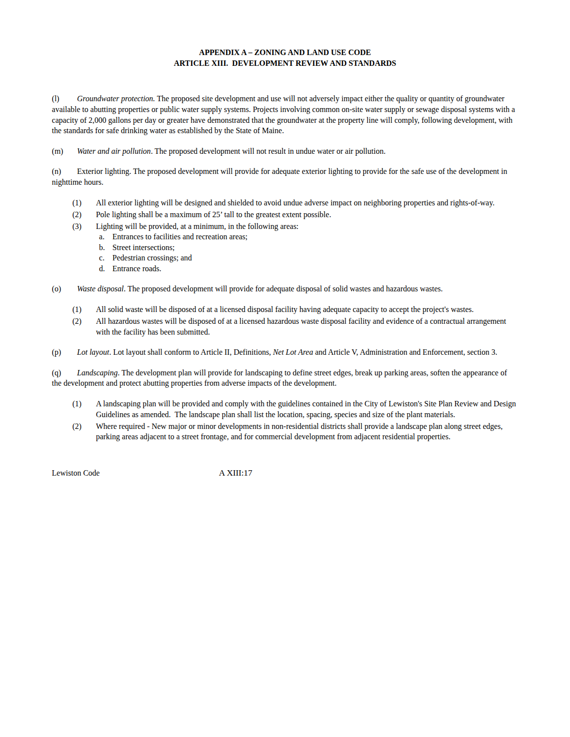APPENDIX A – ZONING AND LAND USE CODE
ARTICLE XIII. DEVELOPMENT REVIEW AND STANDARDS
(l) Groundwater protection. The proposed site development and use will not adversely impact either the quality or quantity of groundwater available to abutting properties or public water supply systems. Projects involving common on-site water supply or sewage disposal systems with a capacity of 2,000 gallons per day or greater have demonstrated that the groundwater at the property line will comply, following development, with the standards for safe drinking water as established by the State of Maine.
(m) Water and air pollution. The proposed development will not result in undue water or air pollution.
(n) Exterior lighting. The proposed development will provide for adequate exterior lighting to provide for the safe use of the development in nighttime hours.
(1) All exterior lighting will be designed and shielded to avoid undue adverse impact on neighboring properties and rights-of-way.
(2) Pole lighting shall be a maximum of 25’ tall to the greatest extent possible.
(3) Lighting will be provided, at a minimum, in the following areas:
a. Entrances to facilities and recreation areas;
b. Street intersections;
c. Pedestrian crossings; and
d. Entrance roads.
(o) Waste disposal. The proposed development will provide for adequate disposal of solid wastes and hazardous wastes.
(1) All solid waste will be disposed of at a licensed disposal facility having adequate capacity to accept the project's wastes.
(2) All hazardous wastes will be disposed of at a licensed hazardous waste disposal facility and evidence of a contractual arrangement with the facility has been submitted.
(p) Lot layout. Lot layout shall conform to Article II, Definitions, Net Lot Area and Article V, Administration and Enforcement, section 3.
(q) Landscaping. The development plan will provide for landscaping to define street edges, break up parking areas, soften the appearance of the development and protect abutting properties from adverse impacts of the development.
(1) A landscaping plan will be provided and comply with the guidelines contained in the City of Lewiston's Site Plan Review and Design Guidelines as amended. The landscape plan shall list the location, spacing, species and size of the plant materials.
(2) Where required - New major or minor developments in non-residential districts shall provide a landscape plan along street edges, parking areas adjacent to a street frontage, and for commercial development from adjacent residential properties.
Lewiston Code
A XIII:17